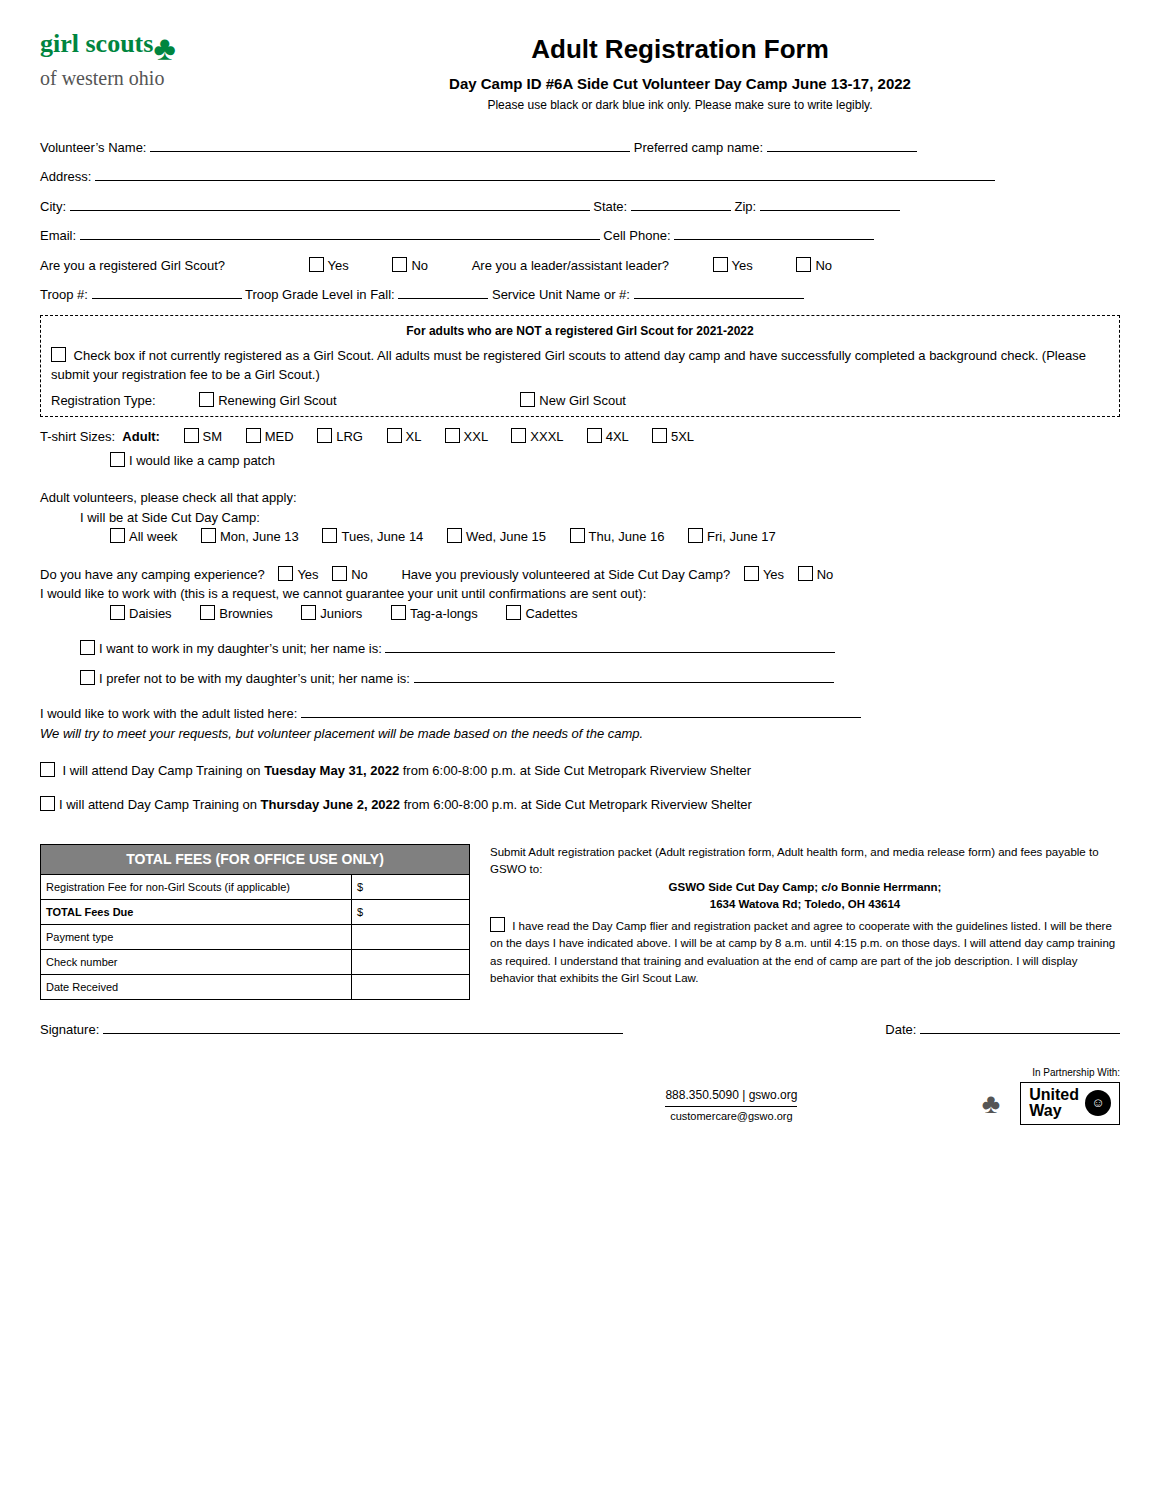girl scouts♣
of western ohio
Adult Registration Form
Day Camp ID #6A Side Cut Volunteer Day Camp June 13-17, 2022
Please use black or dark blue ink only. Please make sure to write legibly.
Volunteer’s Name: Preferred camp name:
Address:
City: State: Zip:
Email: Cell Phone:
Are you a registered Girl Scout? Yes No Are you a leader/assistant leader? Yes No
Troop #: Troop Grade Level in Fall: Service Unit Name or #:
For adults who are NOT a registered Girl Scout for 2021-2022
Check box if not currently registered as a Girl Scout. All adults must be registered Girl scouts to attend day camp and have successfully completed a background check. (Please submit your registration fee to be a Girl Scout.)
Registration Type: Renewing Girl Scout New Girl Scout
T-shirt Sizes: Adult: SM MED LRG XL XXL XXXL 4XL 5XL
I would like a camp patch
Adult volunteers, please check all that apply:
I will be at Side Cut Day Camp:
All week Mon, June 13 Tues, June 14 Wed, June 15 Thu, June 16 Fri, June 17
Do you have any camping experience? Yes No Have you previously volunteered at Side Cut Day Camp? Yes No
I would like to work with (this is a request, we cannot guarantee your unit until confirmations are sent out):
Daisies Brownies Juniors Tag-a-longs Cadettes
I want to work in my daughter’s unit; her name is:
I prefer not to be with my daughter’s unit; her name is:
I would like to work with the adult listed here:
We will try to meet your requests, but volunteer placement will be made based on the needs of the camp.
I will attend Day Camp Training on Tuesday May 31, 2022 from 6:00-8:00 p.m. at Side Cut Metropark Riverview Shelter
I will attend Day Camp Training on Thursday June 2, 2022 from 6:00-8:00 p.m. at Side Cut Metropark Riverview Shelter
| TOTAL FEES (FOR OFFICE USE ONLY) |
| --- |
| Registration Fee for non-Girl Scouts (if applicable) | $ |
| TOTAL Fees Due | $ |
| Payment type | |
| Check number | |
| Date Received | |
Submit Adult registration packet (Adult registration form, Adult health form, and media release form) and fees payable to GSWO to:
GSWO Side Cut Day Camp; c/o Bonnie Herrmann;
1634 Watova Rd; Toledo, OH 43614
I have read the Day Camp flier and registration packet and agree to cooperate with the guidelines listed. I will be there on the days I have indicated above. I will be at camp by 8 a.m. until 4:15 p.m. on those days. I will attend day camp training as required. I understand that training and evaluation at the end of camp are part of the job description. I will display behavior that exhibits the Girl Scout Law.
Signature:
Date:
888.350.5090 | gswo.org
customercare@gswo.org
♣
In Partnership With:
United
Way ☺